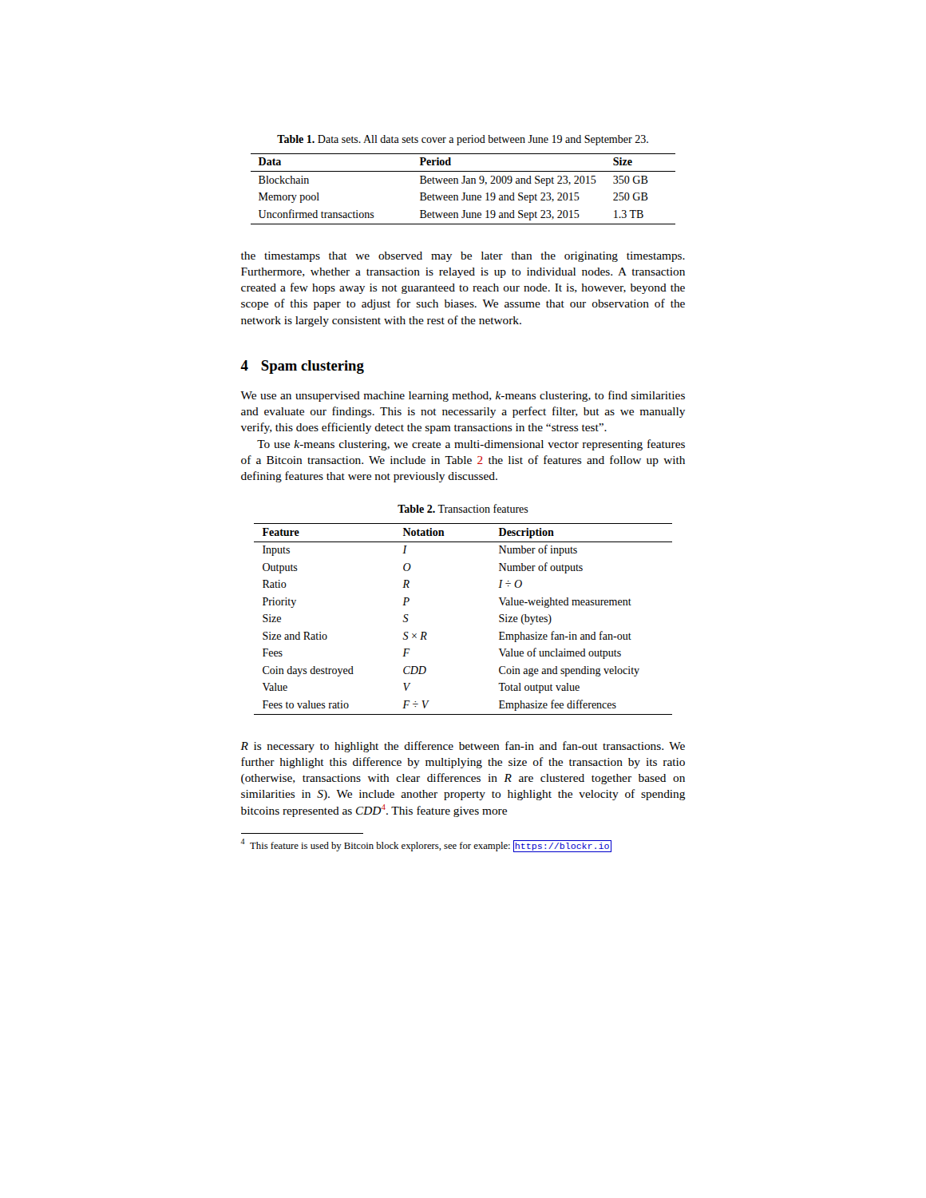Table 1. Data sets. All data sets cover a period between June 19 and September 23.
| Data | Period | Size |
| --- | --- | --- |
| Blockchain | Between Jan 9, 2009 and Sept 23, 2015 | 350 GB |
| Memory pool | Between June 19 and Sept 23, 2015 | 250 GB |
| Unconfirmed transactions | Between June 19 and Sept 23, 2015 | 1.3 TB |
the timestamps that we observed may be later than the originating timestamps. Furthermore, whether a transaction is relayed is up to individual nodes. A transaction created a few hops away is not guaranteed to reach our node. It is, however, beyond the scope of this paper to adjust for such biases. We assume that our observation of the network is largely consistent with the rest of the network.
4 Spam clustering
We use an unsupervised machine learning method, k-means clustering, to find similarities and evaluate our findings. This is not necessarily a perfect filter, but as we manually verify, this does efficiently detect the spam transactions in the “stress test”.
To use k-means clustering, we create a multi-dimensional vector representing features of a Bitcoin transaction. We include in Table 2 the list of features and follow up with defining features that were not previously discussed.
Table 2. Transaction features
| Feature | Notation | Description |
| --- | --- | --- |
| Inputs | I | Number of inputs |
| Outputs | O | Number of outputs |
| Ratio | R | I ÷ O |
| Priority | P | Value-weighted measurement |
| Size | S | Size (bytes) |
| Size and Ratio | S × R | Emphasize fan-in and fan-out |
| Fees | F | Value of unclaimed outputs |
| Coin days destroyed | CDD | Coin age and spending velocity |
| Value | V | Total output value |
| Fees to values ratio | F ÷ V | Emphasize fee differences |
R is necessary to highlight the difference between fan-in and fan-out transactions. We further highlight this difference by multiplying the size of the transaction by its ratio (otherwise, transactions with clear differences in R are clustered together based on similarities in S). We include another property to highlight the velocity of spending bitcoins represented as CDD4. This feature gives more
4 This feature is used by Bitcoin block explorers, see for example: https://blockr.io